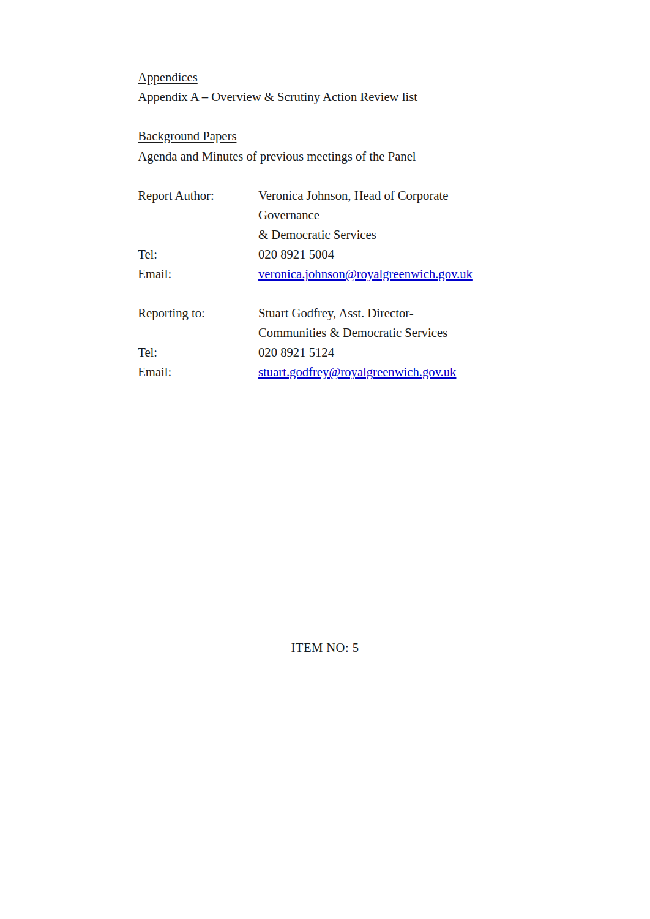Appendices
Appendix A – Overview & Scrutiny Action Review list
Background Papers
Agenda and Minutes of previous meetings of the Panel
| Report Author: | Veronica Johnson, Head of Corporate Governance & Democratic Services |
| Tel: | 020 8921 5004 |
| Email: | veronica.johnson@royalgreenwich.gov.uk |
| Reporting to: | Stuart Godfrey, Asst. Director- Communities & Democratic Services |
| Tel: | 020 8921 5124 |
| Email: | stuart.godfrey@royalgreenwich.gov.uk |
ITEM NO: 5